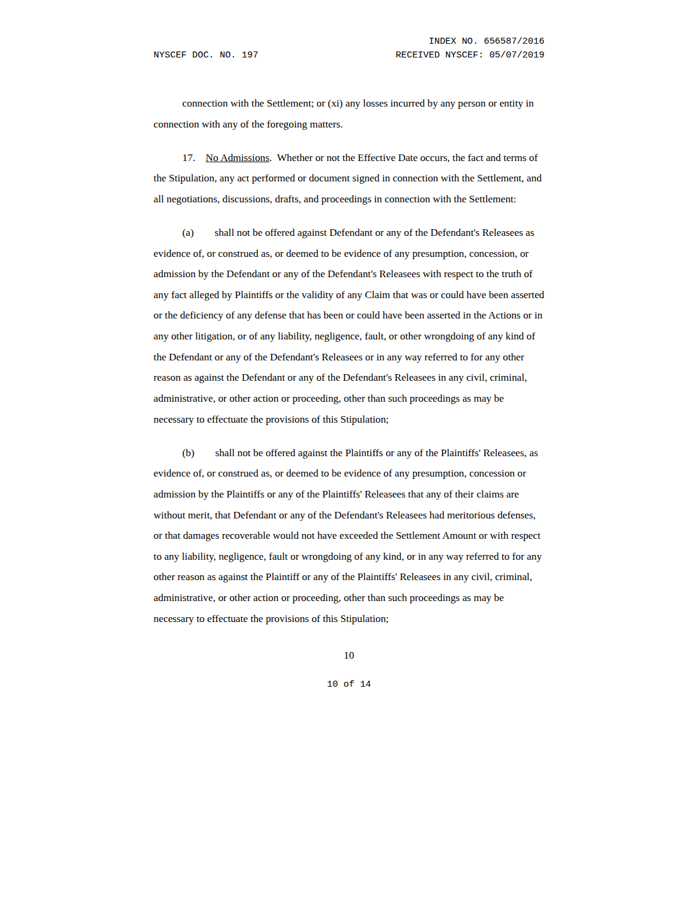INDEX NO. 656587/2016
NYSCEF DOC. NO. 197
RECEIVED NYSCEF: 05/07/2019
connection with the Settlement; or (xi) any losses incurred by any person or entity in connection with any of the foregoing matters.
17. No Admissions. Whether or not the Effective Date occurs, the fact and terms of the Stipulation, any act performed or document signed in connection with the Settlement, and all negotiations, discussions, drafts, and proceedings in connection with the Settlement:
(a) shall not be offered against Defendant or any of the Defendant's Releasees as evidence of, or construed as, or deemed to be evidence of any presumption, concession, or admission by the Defendant or any of the Defendant's Releasees with respect to the truth of any fact alleged by Plaintiffs or the validity of any Claim that was or could have been asserted or the deficiency of any defense that has been or could have been asserted in the Actions or in any other litigation, or of any liability, negligence, fault, or other wrongdoing of any kind of the Defendant or any of the Defendant's Releasees or in any way referred to for any other reason as against the Defendant or any of the Defendant's Releasees in any civil, criminal, administrative, or other action or proceeding, other than such proceedings as may be necessary to effectuate the provisions of this Stipulation;
(b) shall not be offered against the Plaintiffs or any of the Plaintiffs' Releasees, as evidence of, or construed as, or deemed to be evidence of any presumption, concession or admission by the Plaintiffs or any of the Plaintiffs' Releasees that any of their claims are without merit, that Defendant or any of the Defendant's Releasees had meritorious defenses, or that damages recoverable would not have exceeded the Settlement Amount or with respect to any liability, negligence, fault or wrongdoing of any kind, or in any way referred to for any other reason as against the Plaintiff or any of the Plaintiffs' Releasees in any civil, criminal, administrative, or other action or proceeding, other than such proceedings as may be necessary to effectuate the provisions of this Stipulation;
10
10 of 14